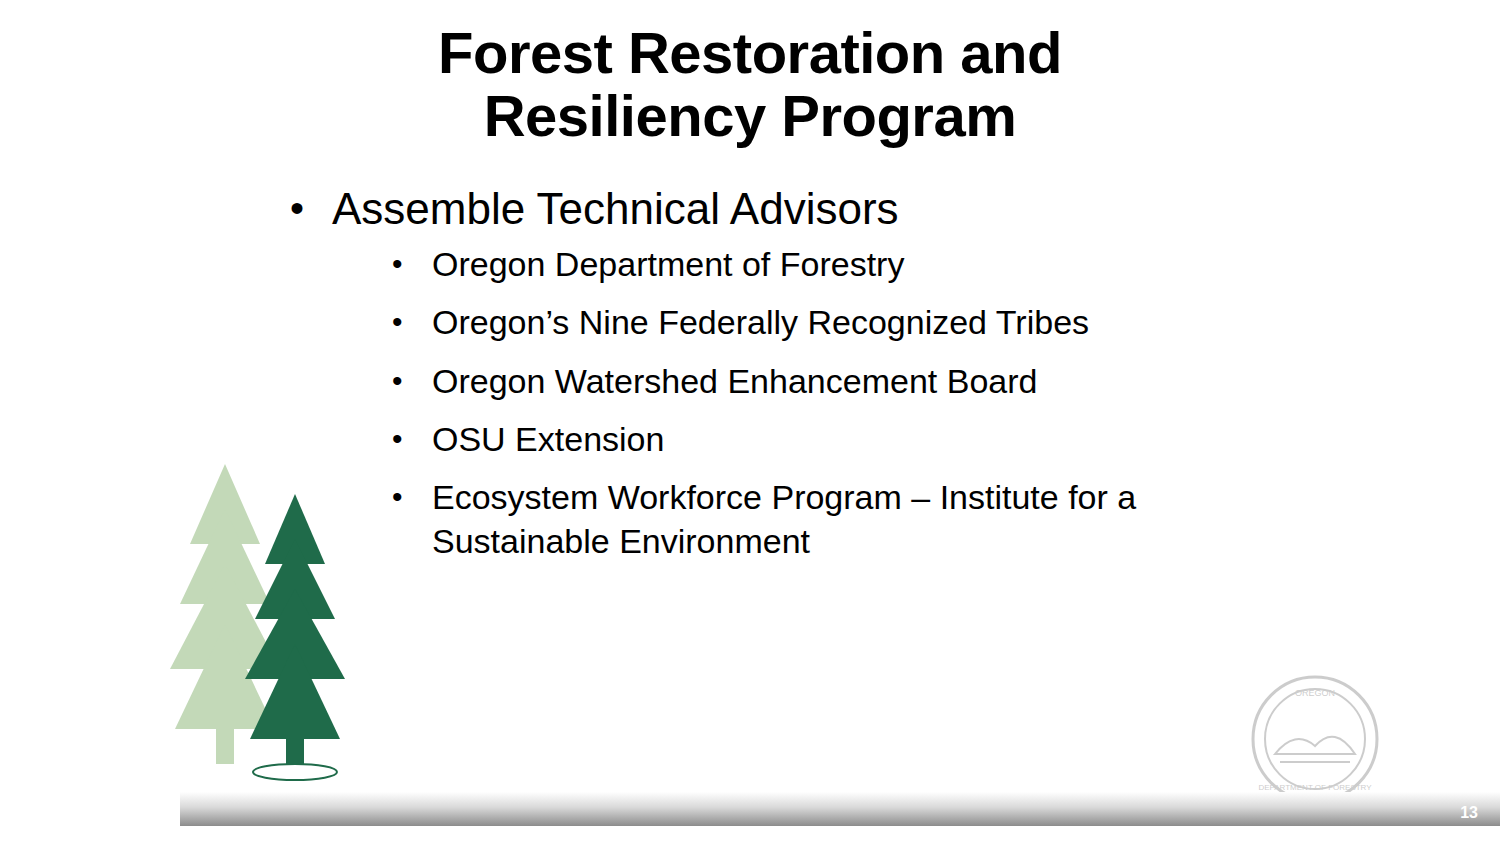Forest Restoration and
Resiliency Program
Assemble Technical Advisors
Oregon Department of Forestry
Oregon’s Nine Federally Recognized Tribes
Oregon Watershed Enhancement Board
OSU Extension
Ecosystem Workforce Program – Institute for a Sustainable Environment
OREGON DEPARTMENT OF FORESTRY
13